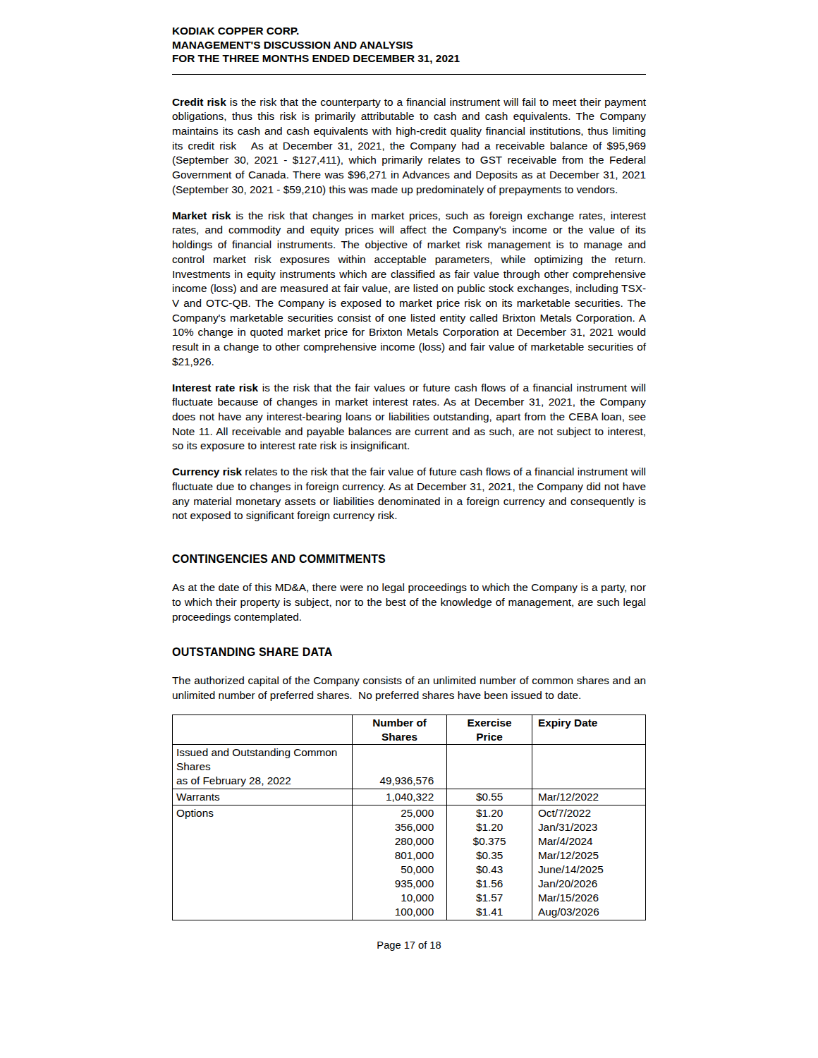KODIAK COPPER CORP.
MANAGEMENT'S DISCUSSION AND ANALYSIS
FOR THE THREE MONTHS ENDED DECEMBER 31, 2021
Credit risk is the risk that the counterparty to a financial instrument will fail to meet their payment obligations, thus this risk is primarily attributable to cash and cash equivalents. The Company maintains its cash and cash equivalents with high-credit quality financial institutions, thus limiting its credit risk As at December 31, 2021, the Company had a receivable balance of $95,969 (September 30, 2021 - $127,411), which primarily relates to GST receivable from the Federal Government of Canada. There was $96,271 in Advances and Deposits as at December 31, 2021 (September 30, 2021 - $59,210) this was made up predominately of prepayments to vendors.
Market risk is the risk that changes in market prices, such as foreign exchange rates, interest rates, and commodity and equity prices will affect the Company's income or the value of its holdings of financial instruments. The objective of market risk management is to manage and control market risk exposures within acceptable parameters, while optimizing the return. Investments in equity instruments which are classified as fair value through other comprehensive income (loss) and are measured at fair value, are listed on public stock exchanges, including TSX-V and OTC-QB. The Company is exposed to market price risk on its marketable securities. The Company's marketable securities consist of one listed entity called Brixton Metals Corporation. A 10% change in quoted market price for Brixton Metals Corporation at December 31, 2021 would result in a change to other comprehensive income (loss) and fair value of marketable securities of $21,926.
Interest rate risk is the risk that the fair values or future cash flows of a financial instrument will fluctuate because of changes in market interest rates. As at December 31, 2021, the Company does not have any interest-bearing loans or liabilities outstanding, apart from the CEBA loan, see Note 11. All receivable and payable balances are current and as such, are not subject to interest, so its exposure to interest rate risk is insignificant.
Currency risk relates to the risk that the fair value of future cash flows of a financial instrument will fluctuate due to changes in foreign currency. As at December 31, 2021, the Company did not have any material monetary assets or liabilities denominated in a foreign currency and consequently is not exposed to significant foreign currency risk.
CONTINGENCIES AND COMMITMENTS
As at the date of this MD&A, there were no legal proceedings to which the Company is a party, nor to which their property is subject, nor to the best of the knowledge of management, are such legal proceedings contemplated.
OUTSTANDING SHARE DATA
The authorized capital of the Company consists of an unlimited number of common shares and an unlimited number of preferred shares. No preferred shares have been issued to date.
| | Number of Shares | Exercise Price | Expiry Date |
| --- | --- | --- | --- |
| Issued and Outstanding Common Shares as of February 28, 2022 | 49,936,576 | | |
| Warrants | 1,040,322 | $0.55 | Mar/12/2022 |
| Options | 25,000 356,000 280,000 801,000 50,000 935,000 10,000 100,000 | $1.20 $1.20 $0.375 $0.35 $0.43 $1.56 $1.57 $1.41 | Oct/7/2022 Jan/31/2023 Mar/4/2024 Mar/12/2025 June/14/2025 Jan/20/2026 Mar/15/2026 Aug/03/2026 |
Page 17 of 18